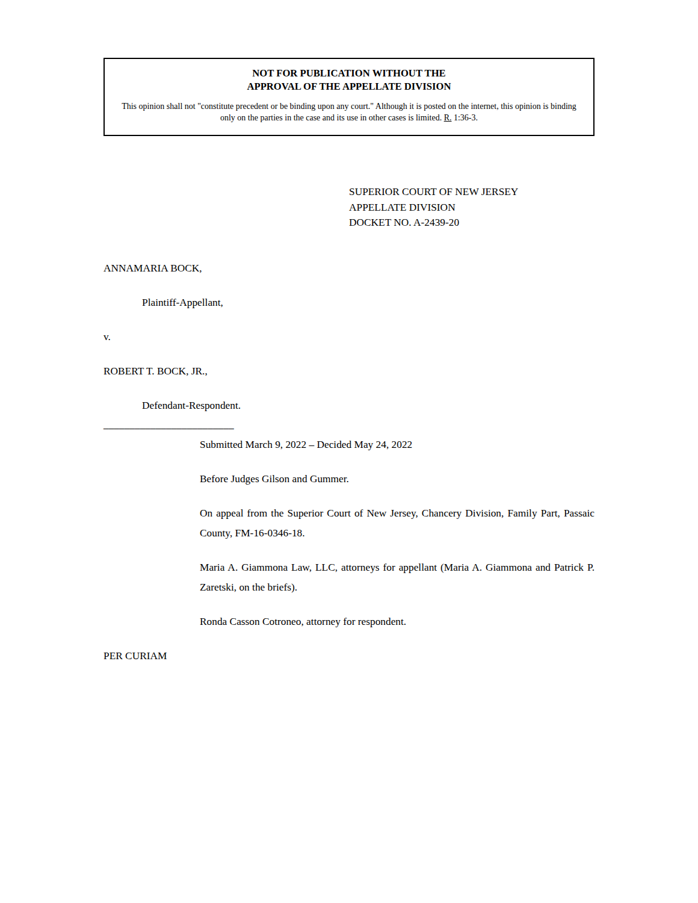Not for publication without the
approval of the appellate division
This opinion shall not "constitute precedent or be binding upon any court." Although it is posted on the internet, this opinion is binding only on the parties in the case and its use in other cases is limited. R. 1:36-3.
SUPERIOR COURT OF NEW JERSEY
APPELLATE DIVISION
DOCKET NO. A-2439-20
ANNAMARIA BOCK,
Plaintiff-Appellant,
v.
ROBERT T. BOCK, JR.,
Defendant-Respondent.
_________________________
Submitted March 9, 2022 – Decided May 24, 2022
Before Judges Gilson and Gummer.
On appeal from the Superior Court of New Jersey, Chancery Division, Family Part, Passaic County, FM-16-0346-18.
Maria A. Giammona Law, LLC, attorneys for appellant (Maria A. Giammona and Patrick P. Zaretski, on the briefs).
Ronda Casson Cotroneo, attorney for respondent.
PER CURIAM